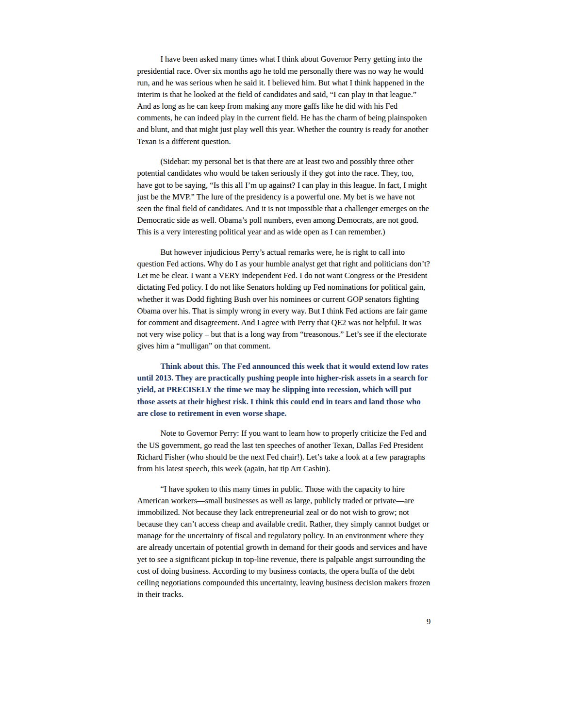I have been asked many times what I think about Governor Perry getting into the presidential race. Over six months ago he told me personally there was no way he would run, and he was serious when he said it. I believed him. But what I think happened in the interim is that he looked at the field of candidates and said, “I can play in that league.” And as long as he can keep from making any more gaffs like he did with his Fed comments, he can indeed play in the current field. He has the charm of being plainspoken and blunt, and that might just play well this year. Whether the country is ready for another Texan is a different question.
(Sidebar: my personal bet is that there are at least two and possibly three other potential candidates who would be taken seriously if they got into the race. They, too, have got to be saying, “Is this all I’m up against? I can play in this league. In fact, I might just be the MVP.” The lure of the presidency is a powerful one. My bet is we have not seen the final field of candidates. And it is not impossible that a challenger emerges on the Democratic side as well. Obama’s poll numbers, even among Democrats, are not good. This is a very interesting political year and as wide open as I can remember.)
But however injudicious Perry’s actual remarks were, he is right to call into question Fed actions. Why do I as your humble analyst get that right and politicians don’t? Let me be clear. I want a VERY independent Fed. I do not want Congress or the President dictating Fed policy. I do not like Senators holding up Fed nominations for political gain, whether it was Dodd fighting Bush over his nominees or current GOP senators fighting Obama over his. That is simply wrong in every way. But I think Fed actions are fair game for comment and disagreement. And I agree with Perry that QE2 was not helpful. It was not very wise policy – but that is a long way from “treasonous.” Let’s see if the electorate gives him a “mulligan” on that comment.
Think about this. The Fed announced this week that it would extend low rates until 2013. They are practically pushing people into higher-risk assets in a search for yield, at PRECISELY the time we may be slipping into recession, which will put those assets at their highest risk. I think this could end in tears and land those who are close to retirement in even worse shape.
Note to Governor Perry: If you want to learn how to properly criticize the Fed and the US government, go read the last ten speeches of another Texan, Dallas Fed President Richard Fisher (who should be the next Fed chair!). Let’s take a look at a few paragraphs from his latest speech, this week (again, hat tip Art Cashin).
“I have spoken to this many times in public. Those with the capacity to hire American workers—small businesses as well as large, publicly traded or private—are immobilized. Not because they lack entrepreneurial zeal or do not wish to grow; not because they can’t access cheap and available credit. Rather, they simply cannot budget or manage for the uncertainty of fiscal and regulatory policy. In an environment where they are already uncertain of potential growth in demand for their goods and services and have yet to see a significant pickup in top-line revenue, there is palpable angst surrounding the cost of doing business. According to my business contacts, the opera buffa of the debt ceiling negotiations compounded this uncertainty, leaving business decision makers frozen in their tracks.
9